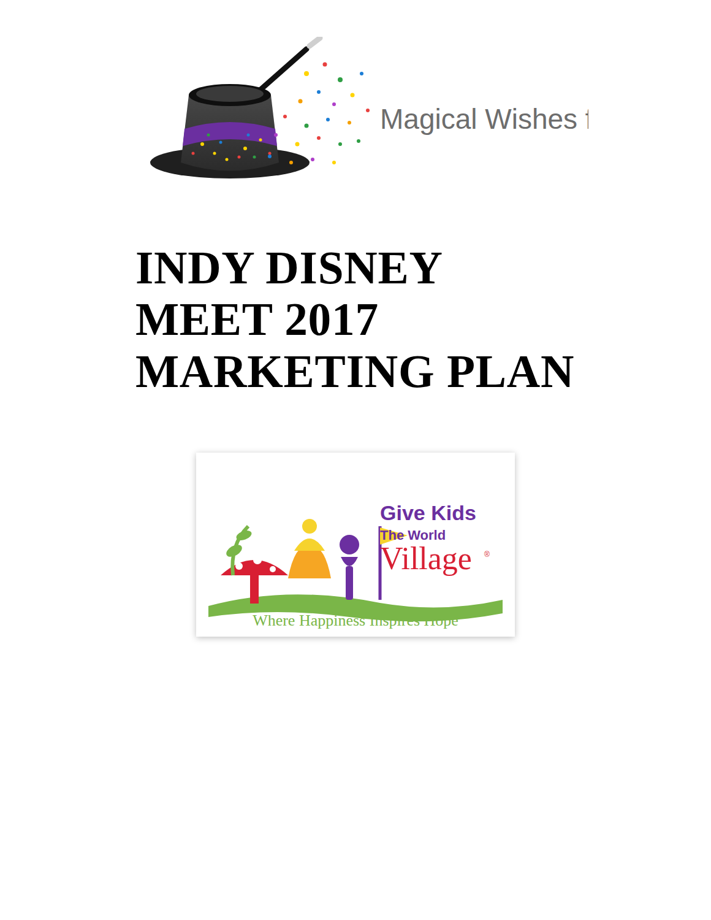Magical Wishes for Kids
INDY DISNEY
MEET 2017
MARKETING PLAN
Give Kids The World Village ® Where Happiness Inspires Hope